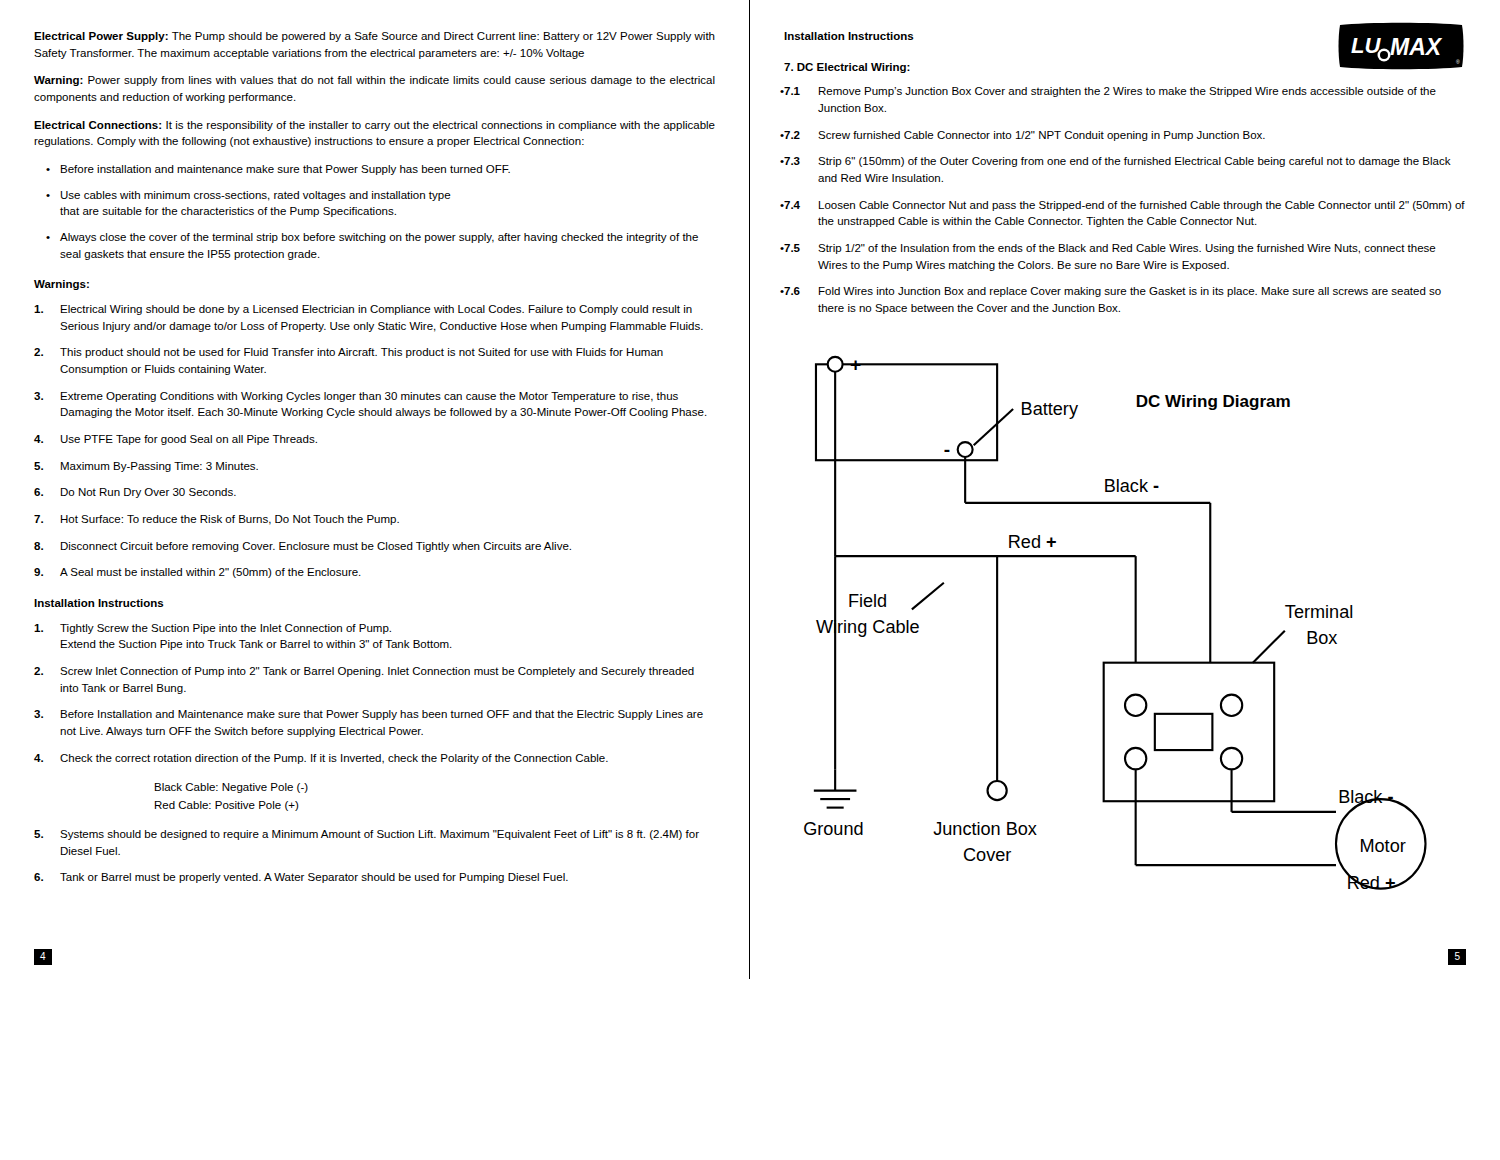Electrical Power Supply: The Pump should be powered by a Safe Source and Direct Current line: Battery or 12V Power Supply with Safety Transformer. The maximum acceptable variations from the electrical parameters are: +/- 10% Voltage
Warning: Power supply from lines with values that do not fall within the indicate limits could cause serious damage to the electrical components and reduction of working performance.
Electrical Connections: It is the responsibility of the installer to carry out the electrical connections in compliance with the applicable regulations. Comply with the following (not exhaustive) instructions to ensure a proper Electrical Connection:
Before installation and maintenance make sure that Power Supply has been turned OFF.
Use cables with minimum cross-sections, rated voltages and installation type
that are suitable for the characteristics of the Pump Specifications.
Always close the cover of the terminal strip box before switching on the power supply, after having checked the integrity of the seal gaskets that ensure the IP55 protection grade.
Warnings:
Electrical Wiring should be done by a Licensed Electrician in Compliance with Local Codes. Failure to Comply could result in Serious Injury and/or damage to/or Loss of Property. Use only Static Wire, Conductive Hose when Pumping Flammable Fluids.
This product should not be used for Fluid Transfer into Aircraft. This product is not Suited for use with Fluids for Human Consumption or Fluids containing Water.
Extreme Operating Conditions with Working Cycles longer than 30 minutes can cause the Motor Temperature to rise, thus Damaging the Motor itself. Each 30-Minute Working Cycle should always be followed by a 30-Minute Power-Off Cooling Phase.
Use PTFE Tape for good Seal on all Pipe Threads.
Maximum By-Passing Time: 3 Minutes.
Do Not Run Dry Over 30 Seconds.
Hot Surface: To reduce the Risk of Burns, Do Not Touch the Pump.
Disconnect Circuit before removing Cover. Enclosure must be Closed Tightly when Circuits are Alive.
A Seal must be installed within 2" (50mm) of the Enclosure.
Installation Instructions
Tightly Screw the Suction Pipe into the Inlet Connection of Pump.
Extend the Suction Pipe into Truck Tank or Barrel to within 3" of Tank Bottom.
Screw Inlet Connection of Pump into 2" Tank or Barrel Opening. Inlet Connection must be Completely and Securely threaded into Tank or Barrel Bung.
Before Installation and Maintenance make sure that Power Supply has been turned OFF and that the Electric Supply Lines are not Live. Always turn OFF the Switch before supplying Electrical Power.
Check the correct rotation direction of the Pump. If it is Inverted, check the Polarity of the Connection Cable.
Black Cable: Negative Pole (-)
Red Cable: Positive Pole (+)
Systems should be designed to require a Minimum Amount of Suction Lift. Maximum "Equivalent Feet of Lift" is 8 ft. (2.4M) for Diesel Fuel.
Tank or Barrel must be properly vented. A Water Separator should be used for Pumping Diesel Fuel.
4
LU MAX ®
Installation Instructions
7. DC Electrical Wiring:
7.1 Remove Pump’s Junction Box Cover and straighten the 2 Wires to make the Stripped Wire ends accessible outside of the Junction Box.
7.2 Screw furnished Cable Connector into 1/2" NPT Conduit opening in Pump Junction Box.
7.3 Strip 6" (150mm) of the Outer Covering from one end of the furnished Electrical Cable being careful not to damage the Black and Red Wire Insulation.
7.4 Loosen Cable Connector Nut and pass the Stripped-end of the furnished Cable through the Cable Connector until 2" (50mm) of the unstrapped Cable is within the Cable Connector. Tighten the Cable Connector Nut.
7.5 Strip 1/2" of the Insulation from the ends of the Black and Red Cable Wires. Using the furnished Wire Nuts, connect these Wires to the Pump Wires matching the Colors. Be sure no Bare Wire is Exposed.
7.6 Fold Wires into Junction Box and replace Cover making sure the Gasket is in its place. Make sure all screws are seated so there is no Space between the Cover and the Junction Box.
+ - Battery Black - Red + Field Wiring Cable Terminal Box Ground Junction Box Cover Black - Red + Motor DC Wiring Diagram
5